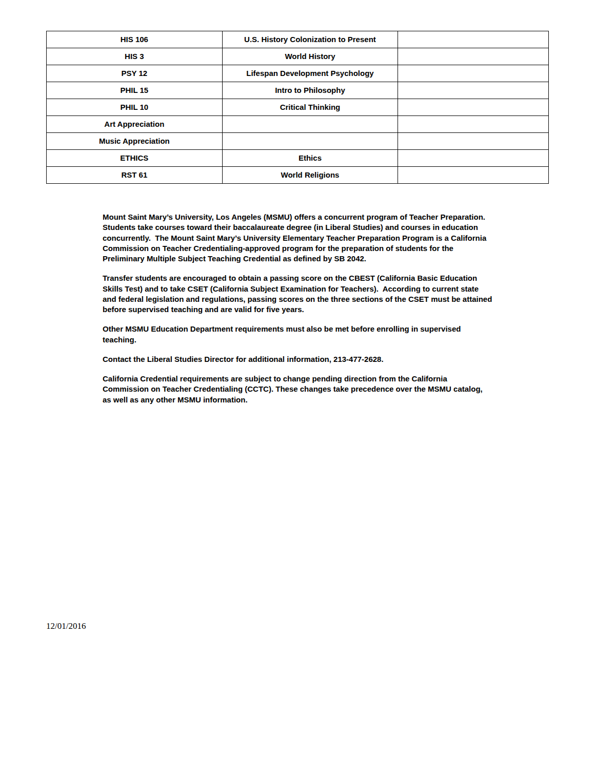| HIS 106 | U.S. History Colonization to Present | |
| HIS 3 | World History | |
| PSY 12 | Lifespan Development Psychology | |
| PHIL 15 | Intro to Philosophy | |
| PHIL 10 | Critical Thinking | |
| Art Appreciation | | |
| Music Appreciation | | |
| ETHICS | Ethics | |
| RST 61 | World Religions | |
Mount Saint Mary’s University, Los Angeles (MSMU) offers a concurrent program of Teacher Preparation. Students take courses toward their baccalaureate degree (in Liberal Studies) and courses in education concurrently. The Mount Saint Mary’s University Elementary Teacher Preparation Program is a California Commission on Teacher Credentialing-approved program for the preparation of students for the Preliminary Multiple Subject Teaching Credential as defined by SB 2042.
Transfer students are encouraged to obtain a passing score on the CBEST (California Basic Education Skills Test) and to take CSET (California Subject Examination for Teachers). According to current state and federal legislation and regulations, passing scores on the three sections of the CSET must be attained before supervised teaching and are valid for five years.
Other MSMU Education Department requirements must also be met before enrolling in supervised teaching.
Contact the Liberal Studies Director for additional information, 213-477-2628.
California Credential requirements are subject to change pending direction from the California Commission on Teacher Credentialing (CCTC). These changes take precedence over the MSMU catalog, as well as any other MSMU information.
12/01/2016